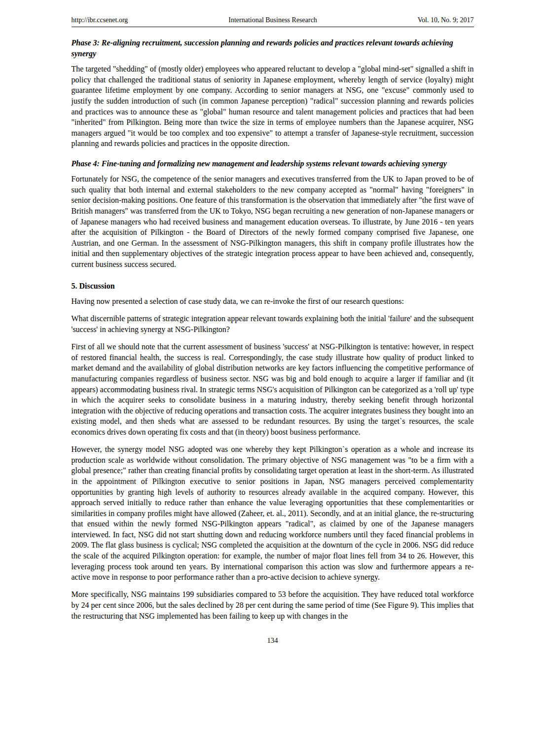http://ibr.ccsenet.org International Business Research Vol. 10, No. 9; 2017
Phase 3: Re-aligning recruitment, succession planning and rewards policies and practices relevant towards achieving synergy
The targeted "shedding" of (mostly older) employees who appeared reluctant to develop a "global mind-set" signalled a shift in policy that challenged the traditional status of seniority in Japanese employment, whereby length of service (loyalty) might guarantee lifetime employment by one company. According to senior managers at NSG, one "excuse" commonly used to justify the sudden introduction of such (in common Japanese perception) "radical" succession planning and rewards policies and practices was to announce these as "global" human resource and talent management policies and practices that had been "inherited" from Pilkington. Being more than twice the size in terms of employee numbers than the Japanese acquirer, NSG managers argued "it would be too complex and too expensive" to attempt a transfer of Japanese-style recruitment, succession planning and rewards policies and practices in the opposite direction.
Phase 4: Fine-tuning and formalizing new management and leadership systems relevant towards achieving synergy
Fortunately for NSG, the competence of the senior managers and executives transferred from the UK to Japan proved to be of such quality that both internal and external stakeholders to the new company accepted as "normal" having "foreigners" in senior decision-making positions. One feature of this transformation is the observation that immediately after "the first wave of British managers" was transferred from the UK to Tokyo, NSG began recruiting a new generation of non-Japanese managers or of Japanese managers who had received business and management education overseas. To illustrate, by June 2016 - ten years after the acquisition of Pilkington - the Board of Directors of the newly formed company comprised five Japanese, one Austrian, and one German. In the assessment of NSG-Pilkington managers, this shift in company profile illustrates how the initial and then supplementary objectives of the strategic integration process appear to have been achieved and, consequently, current business success secured.
5. Discussion
Having now presented a selection of case study data, we can re-invoke the first of our research questions:
What discernible patterns of strategic integration appear relevant towards explaining both the initial 'failure' and the subsequent 'success' in achieving synergy at NSG-Pilkington?
First of all we should note that the current assessment of business 'success' at NSG-Pilkington is tentative: however, in respect of restored financial health, the success is real. Correspondingly, the case study illustrate how quality of product linked to market demand and the availability of global distribution networks are key factors influencing the competitive performance of manufacturing companies regardless of business sector. NSG was big and bold enough to acquire a larger if familiar and (it appears) accommodating business rival. In strategic terms NSG's acquisition of Pilkington can be categorized as a 'roll up' type in which the acquirer seeks to consolidate business in a maturing industry, thereby seeking benefit through horizontal integration with the objective of reducing operations and transaction costs. The acquirer integrates business they bought into an existing model, and then sheds what are assessed to be redundant resources. By using the target`s resources, the scale economics drives down operating fix costs and that (in theory) boost business performance.
However, the synergy model NSG adopted was one whereby they kept Pilkington`s operation as a whole and increase its production scale as worldwide without consolidation. The primary objective of NSG management was "to be a firm with a global presence;" rather than creating financial profits by consolidating target operation at least in the short-term. As illustrated in the appointment of Pilkington executive to senior positions in Japan, NSG managers perceived complementarity opportunities by granting high levels of authority to resources already available in the acquired company. However, this approach served initially to reduce rather than enhance the value leveraging opportunities that these complementarities or similarities in company profiles might have allowed (Zaheer, et. al., 2011). Secondly, and at an initial glance, the re-structuring that ensued within the newly formed NSG-Pilkington appears "radical", as claimed by one of the Japanese managers interviewed. In fact, NSG did not start shutting down and reducing workforce numbers until they faced financial problems in 2009. The flat glass business is cyclical; NSG completed the acquisition at the downturn of the cycle in 2006. NSG did reduce the scale of the acquired Pilkington operation: for example, the number of major float lines fell from 34 to 26. However, this leveraging process took around ten years. By international comparison this action was slow and furthermore appears a re-active move in response to poor performance rather than a pro-active decision to achieve synergy.
More specifically, NSG maintains 199 subsidiaries compared to 53 before the acquisition. They have reduced total workforce by 24 per cent since 2006, but the sales declined by 28 per cent during the same period of time (See Figure 9). This implies that the restructuring that NSG implemented has been failing to keep up with changes in the
134